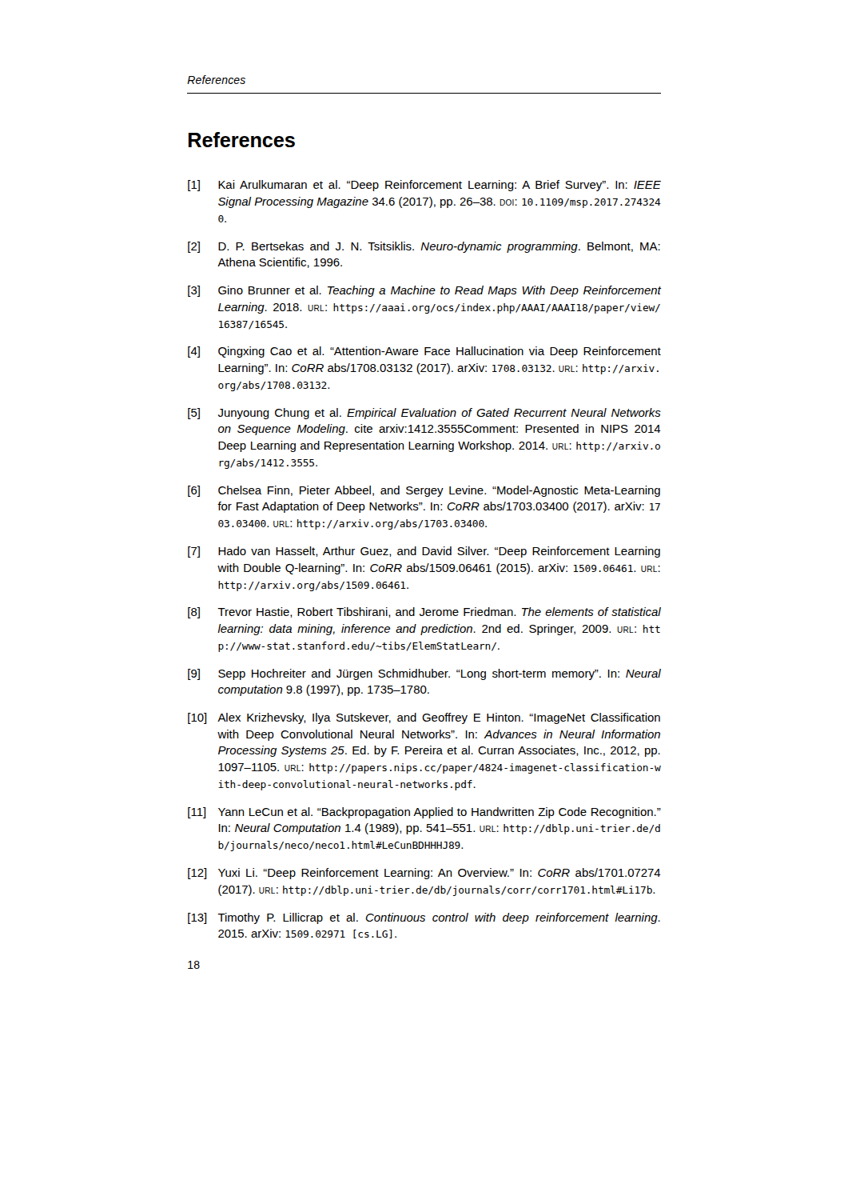References
References
[1] Kai Arulkumaran et al. “Deep Reinforcement Learning: A Brief Survey”. In: IEEE Signal Processing Magazine 34.6 (2017), pp. 26–38. doi: 10.1109/msp.2017.2743240.
[2] D. P. Bertsekas and J. N. Tsitsiklis. Neuro-dynamic programming. Belmont, MA: Athena Scientific, 1996.
[3] Gino Brunner et al. Teaching a Machine to Read Maps With Deep Reinforcement Learning. 2018. url: https://aaai.org/ocs/index.php/AAAI/AAAI18/paper/view/16387/16545.
[4] Qingxing Cao et al. “Attention-Aware Face Hallucination via Deep Reinforcement Learning”. In: CoRR abs/1708.03132 (2017). arXiv: 1708.03132. url: http://arxiv.org/abs/1708.03132.
[5] Junyoung Chung et al. Empirical Evaluation of Gated Recurrent Neural Networks on Sequence Modeling. cite arxiv:1412.3555Comment: Presented in NIPS 2014 Deep Learning and Representation Learning Workshop. 2014. url: http://arxiv.org/abs/1412.3555.
[6] Chelsea Finn, Pieter Abbeel, and Sergey Levine. “Model-Agnostic Meta-Learning for Fast Adaptation of Deep Networks”. In: CoRR abs/1703.03400 (2017). arXiv: 1703.03400. url: http://arxiv.org/abs/1703.03400.
[7] Hado van Hasselt, Arthur Guez, and David Silver. “Deep Reinforcement Learning with Double Q-learning”. In: CoRR abs/1509.06461 (2015). arXiv: 1509.06461. url: http://arxiv.org/abs/1509.06461.
[8] Trevor Hastie, Robert Tibshirani, and Jerome Friedman. The elements of statistical learning: data mining, inference and prediction. 2nd ed. Springer, 2009. url: http://www-stat.stanford.edu/~tibs/ElemStatLearn/.
[9] Sepp Hochreiter and Jürgen Schmidhuber. “Long short-term memory”. In: Neural computation 9.8 (1997), pp. 1735–1780.
[10] Alex Krizhevsky, Ilya Sutskever, and Geoffrey E Hinton. “ImageNet Classification with Deep Convolutional Neural Networks”. In: Advances in Neural Information Processing Systems 25. Ed. by F. Pereira et al. Curran Associates, Inc., 2012, pp. 1097–1105. url: http://papers.nips.cc/paper/4824-imagenet-classification-with-deep-convolutional-neural-networks.pdf.
[11] Yann LeCun et al. “Backpropagation Applied to Handwritten Zip Code Recognition.” In: Neural Computation 1.4 (1989), pp. 541–551. url: http://dblp.uni-trier.de/db/journals/neco/neco1.html#LeCunBDHHHJ89.
[12] Yuxi Li. “Deep Reinforcement Learning: An Overview.” In: CoRR abs/1701.07274 (2017). url: http://dblp.uni-trier.de/db/journals/corr/corr1701.html#Li17b.
[13] Timothy P. Lillicrap et al. Continuous control with deep reinforcement learning. 2015. arXiv: 1509.02971 [cs.LG].
18